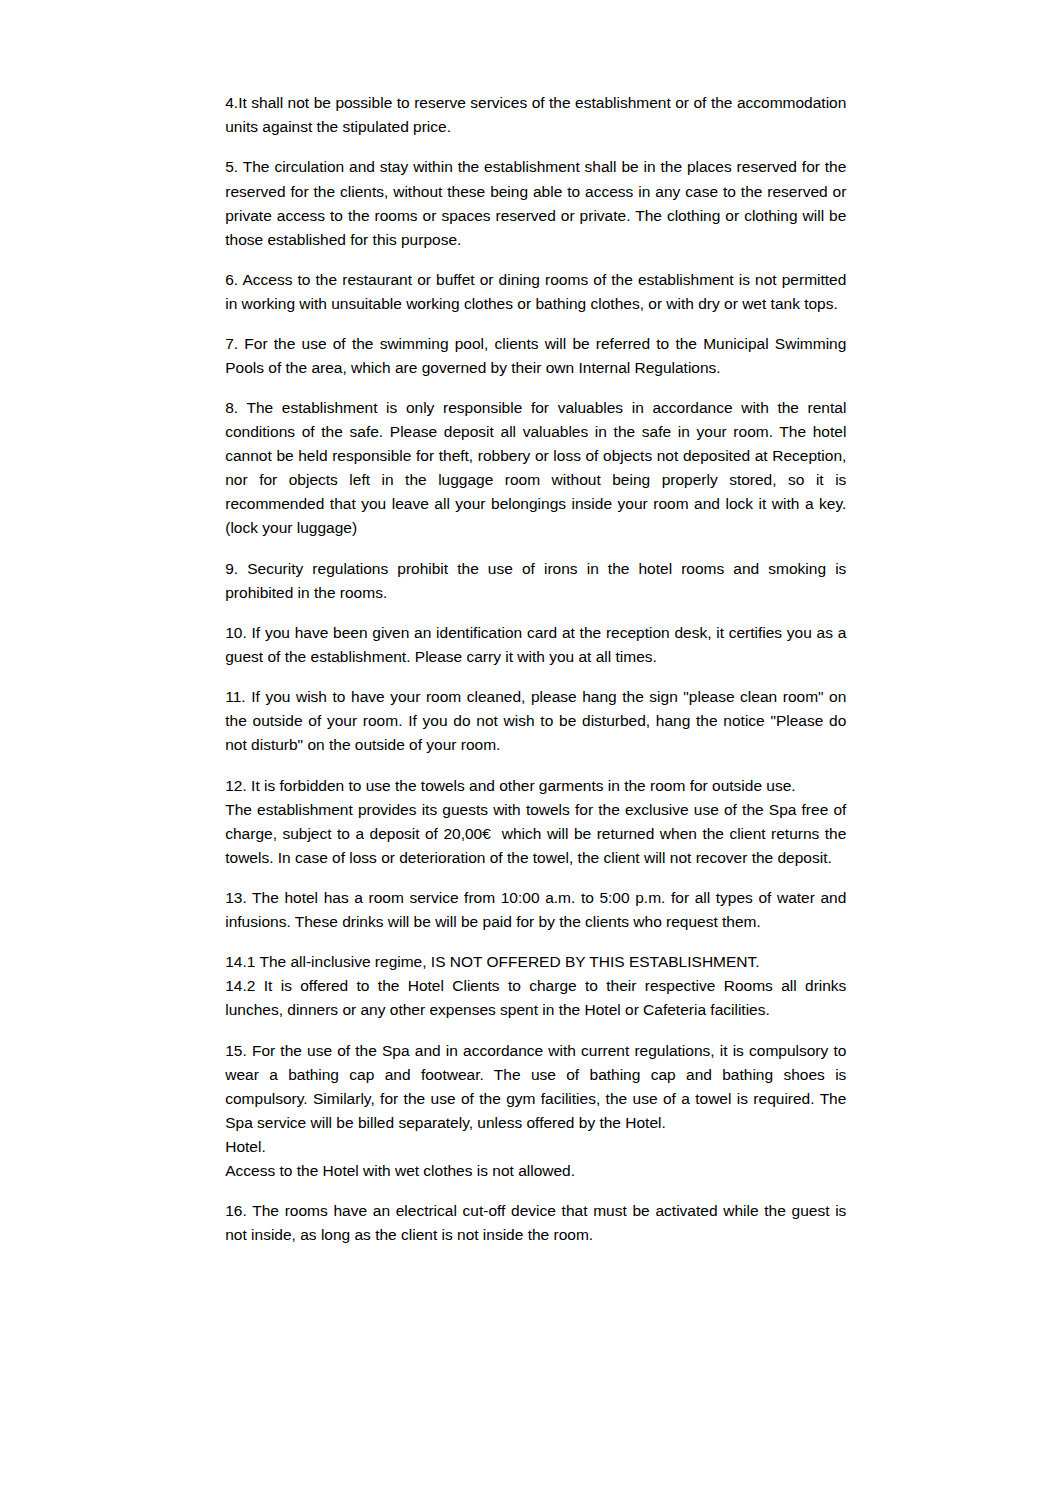4.It shall not be possible to reserve services of the establishment or of the accommodation units against the stipulated price.
5. The circulation and stay within the establishment shall be in the places reserved for the reserved for the clients, without these being able to access in any case to the reserved or private access to the rooms or spaces reserved or private. The clothing or clothing will be those established for this purpose.
6. Access to the restaurant or buffet or dining rooms of the establishment is not permitted in working with unsuitable working clothes or bathing clothes, or with dry or wet tank tops.
7. For the use of the swimming pool, clients will be referred to the Municipal Swimming Pools of the area, which are governed by their own Internal Regulations.
8. The establishment is only responsible for valuables in accordance with the rental conditions of the safe. Please deposit all valuables in the safe in your room. The hotel cannot be held responsible for theft, robbery or loss of objects not deposited at Reception, nor for objects left in the luggage room without being properly stored, so it is recommended that you leave all your belongings inside your room and lock it with a key. (lock your luggage)
9. Security regulations prohibit the use of irons in the hotel rooms and smoking is prohibited in the rooms.
10. If you have been given an identification card at the reception desk, it certifies you as a guest of the establishment. Please carry it with you at all times.
11. If you wish to have your room cleaned, please hang the sign "please clean room" on the outside of your room. If you do not wish to be disturbed, hang the notice "Please do not disturb" on the outside of your room.
12. It is forbidden to use the towels and other garments in the room for outside use.
The establishment provides its guests with towels for the exclusive use of the Spa free of charge, subject to a deposit of 20,00€ which will be returned when the client returns the towels. In case of loss or deterioration of the towel, the client will not recover the deposit.
13. The hotel has a room service from 10:00 a.m. to 5:00 p.m. for all types of water and infusions. These drinks will be will be paid for by the clients who request them.
14.1 The all-inclusive regime, IS NOT OFFERED BY THIS ESTABLISHMENT.
14.2 It is offered to the Hotel Clients to charge to their respective Rooms all drinks lunches, dinners or any other expenses spent in the Hotel or Cafeteria facilities.
15. For the use of the Spa and in accordance with current regulations, it is compulsory to wear a bathing cap and footwear. The use of bathing cap and bathing shoes is compulsory. Similarly, for the use of the gym facilities, the use of a towel is required. The Spa service will be billed separately, unless offered by the Hotel.
Hotel.
Access to the Hotel with wet clothes is not allowed.
16. The rooms have an electrical cut-off device that must be activated while the guest is not inside, as long as the client is not inside the room.